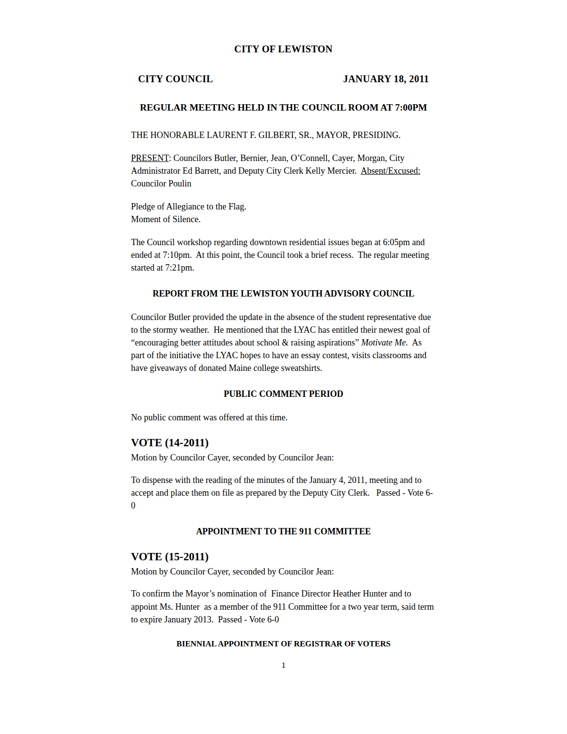CITY OF LEWISTON
CITY COUNCIL JANUARY 18, 2011
REGULAR MEETING HELD IN THE COUNCIL ROOM AT 7:00PM
THE HONORABLE LAURENT F. GILBERT, SR., MAYOR, PRESIDING.
PRESENT: Councilors Butler, Bernier, Jean, O’Connell, Cayer, Morgan, City Administrator Ed Barrett, and Deputy City Clerk Kelly Mercier. Absent/Excused: Councilor Poulin
Pledge of Allegiance to the Flag.
Moment of Silence.
The Council workshop regarding downtown residential issues began at 6:05pm and ended at 7:10pm. At this point, the Council took a brief recess. The regular meeting started at 7:21pm.
REPORT FROM THE LEWISTON YOUTH ADVISORY COUNCIL
Councilor Butler provided the update in the absence of the student representative due to the stormy weather. He mentioned that the LYAC has entitled their newest goal of “encouraging better attitudes about school & raising aspirations” Motivate Me. As part of the initiative the LYAC hopes to have an essay contest, visits classrooms and have giveaways of donated Maine college sweatshirts.
PUBLIC COMMENT PERIOD
No public comment was offered at this time.
VOTE (14-2011)
Motion by Councilor Cayer, seconded by Councilor Jean:
To dispense with the reading of the minutes of the January 4, 2011, meeting and to accept and place them on file as prepared by the Deputy City Clerk. Passed - Vote 6-0
APPOINTMENT TO THE 911 COMMITTEE
VOTE (15-2011)
Motion by Councilor Cayer, seconded by Councilor Jean:
To confirm the Mayor’s nomination of Finance Director Heather Hunter and to appoint Ms. Hunter as a member of the 911 Committee for a two year term, said term to expire January 2013. Passed - Vote 6-0
BIENNIAL APPOINTMENT OF REGISTRAR OF VOTERS
1